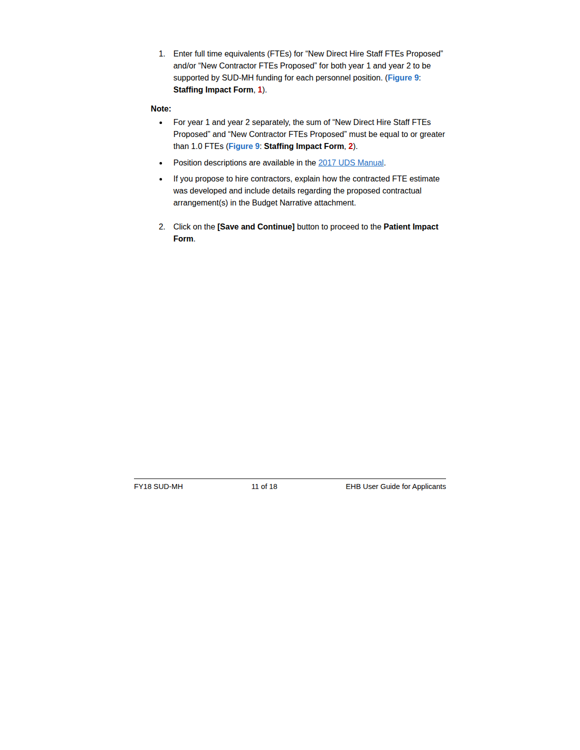Enter full time equivalents (FTEs) for “New Direct Hire Staff FTEs Proposed” and/or “New Contractor FTEs Proposed” for both year 1 and year 2 to be supported by SUD-MH funding for each personnel position. (Figure 9: Staffing Impact Form, 1).
Note:
For year 1 and year 2 separately, the sum of “New Direct Hire Staff FTEs Proposed” and “New Contractor FTEs Proposed” must be equal to or greater than 1.0 FTEs (Figure 9: Staffing Impact Form, 2).
Position descriptions are available in the 2017 UDS Manual.
If you propose to hire contractors, explain how the contracted FTE estimate was developed and include details regarding the proposed contractual arrangement(s) in the Budget Narrative attachment.
Click on the [Save and Continue] button to proceed to the Patient Impact Form.
FY18 SUD-MH
11 of 18
EHB User Guide for Applicants